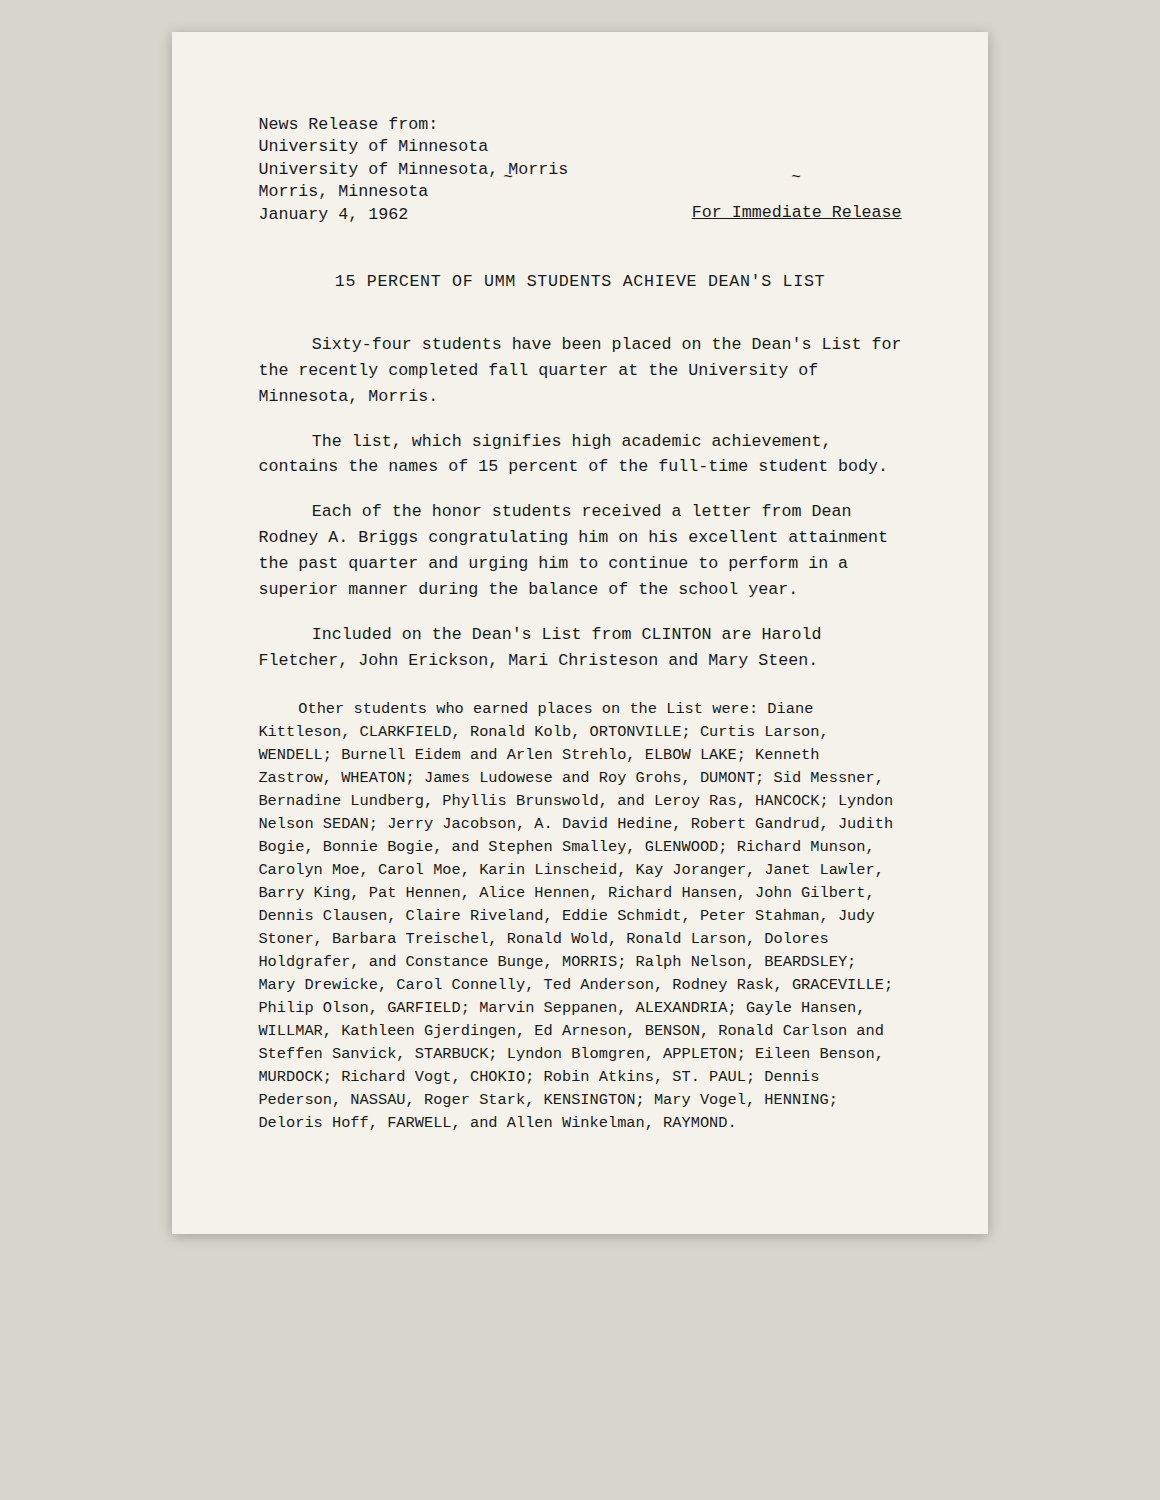~ ~
News Release from:
University of Minnesota
University of Minnesota, Morris
Morris, Minnesota
January 4, 1962
For Immediate Release
15 PERCENT OF UMM STUDENTS ACHIEVE DEAN'S LIST
Sixty-four students have been placed on the Dean's List for the recently completed fall quarter at the University of Minnesota, Morris.
The list, which signifies high academic achievement, contains the names of 15 percent of the full-time student body.
Each of the honor students received a letter from Dean Rodney A. Briggs congratulating him on his excellent attainment the past quarter and urging him to continue to perform in a superior manner during the balance of the school year.
Included on the Dean's List from CLINTON are Harold Fletcher, John Erickson, Mari Christeson and Mary Steen.
Other students who earned places on the List were: Diane Kittleson, CLARKFIELD, Ronald Kolb, ORTONVILLE; Curtis Larson, WENDELL; Burnell Eidem and Arlen Strehlo, ELBOW LAKE; Kenneth Zastrow, WHEATON; James Ludowese and Roy Grohs, DUMONT; Sid Messner, Bernadine Lundberg, Phyllis Brunswold, and Leroy Ras, HANCOCK; Lyndon Nelson SEDAN; Jerry Jacobson, A. David Hedine, Robert Gandrud, Judith Bogie, Bonnie Bogie, and Stephen Smalley, GLENWOOD; Richard Munson, Carolyn Moe, Carol Moe, Karin Linscheid, Kay Joranger, Janet Lawler, Barry King, Pat Hennen, Alice Hennen, Richard Hansen, John Gilbert, Dennis Clausen, Claire Riveland, Eddie Schmidt, Peter Stahman, Judy Stoner, Barbara Treischel, Ronald Wold, Ronald Larson, Dolores Holdgrafer, and Constance Bunge, MORRIS; Ralph Nelson, BEARDSLEY; Mary Drewicke, Carol Connelly, Ted Anderson, Rodney Rask, GRACEVILLE; Philip Olson, GARFIELD; Marvin Seppanen, ALEXANDRIA; Gayle Hansen, WILLMAR, Kathleen Gjerdingen, Ed Arneson, BENSON, Ronald Carlson and Steffen Sanvick, STARBUCK; Lyndon Blomgren, APPLETON; Eileen Benson, MURDOCK; Richard Vogt, CHOKIO; Robin Atkins, ST. PAUL; Dennis Pederson, NASSAU, Roger Stark, KENSINGTON; Mary Vogel, HENNING; Deloris Hoff, FARWELL, and Allen Winkelman, RAYMOND.